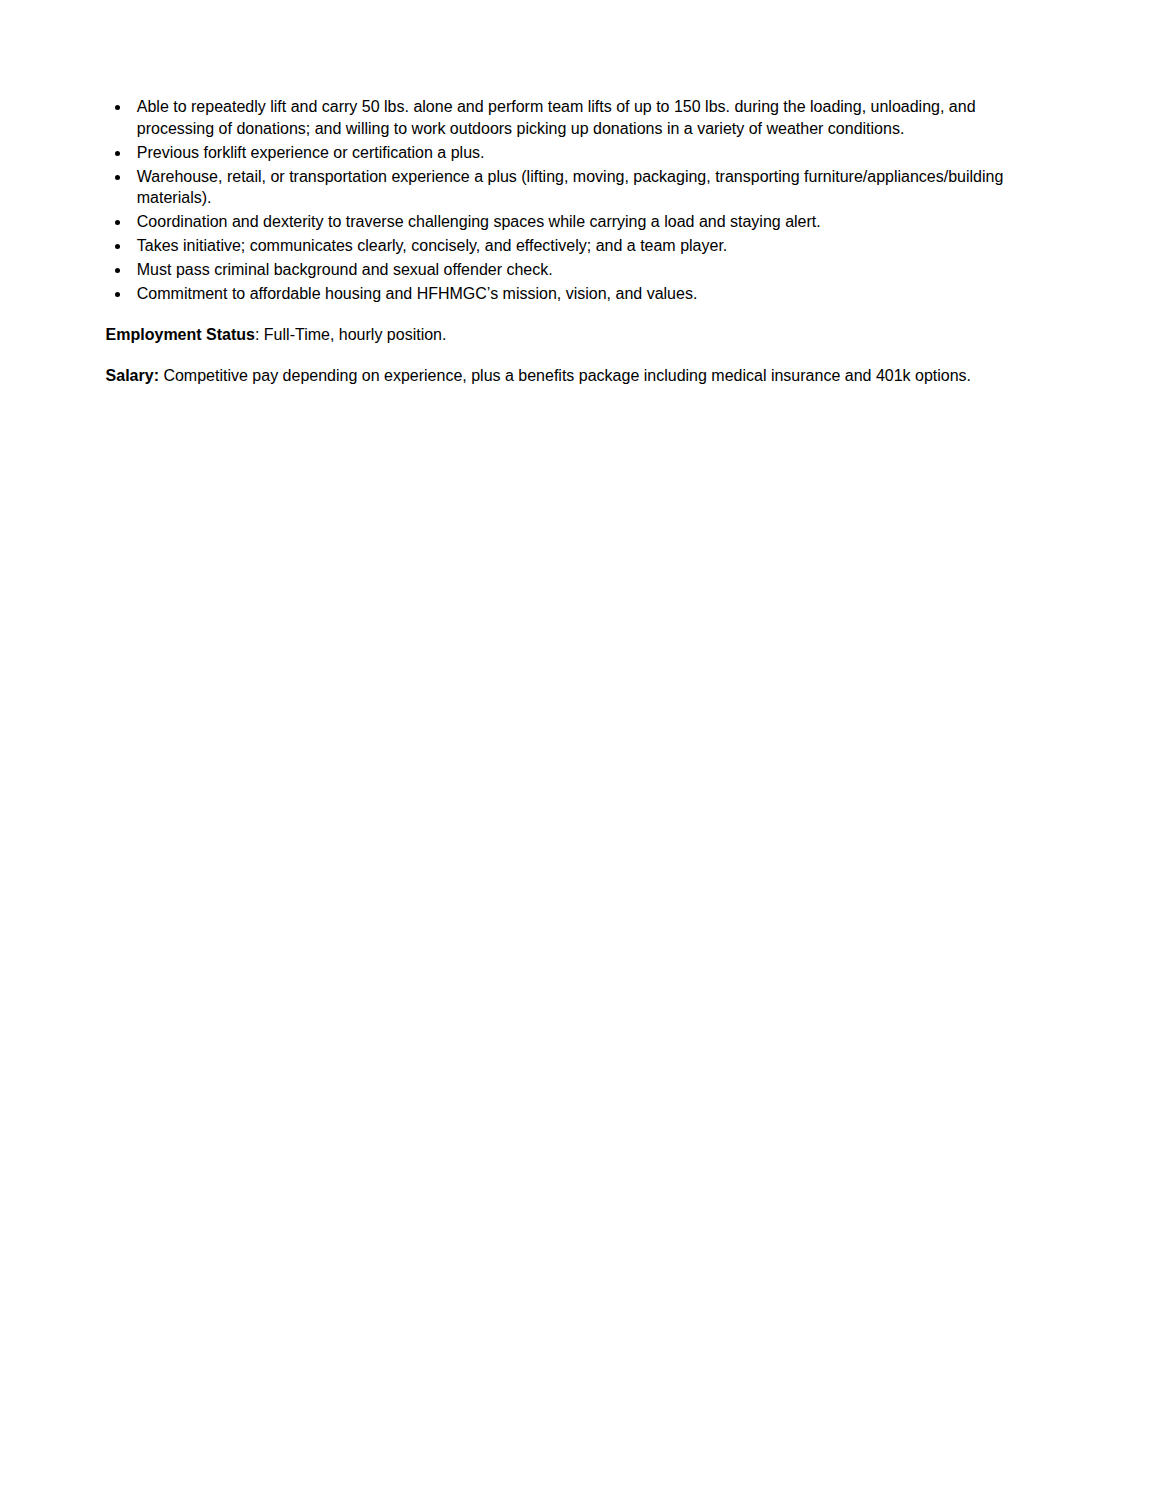Able to repeatedly lift and carry 50 lbs. alone and perform team lifts of up to 150 lbs. during the loading, unloading, and processing of donations; and willing to work outdoors picking up donations in a variety of weather conditions.
Previous forklift experience or certification a plus.
Warehouse, retail, or transportation experience a plus (lifting, moving, packaging, transporting furniture/appliances/building materials).
Coordination and dexterity to traverse challenging spaces while carrying a load and staying alert.
Takes initiative; communicates clearly, concisely, and effectively; and a team player.
Must pass criminal background and sexual offender check.
Commitment to affordable housing and HFHMGC’s mission, vision, and values.
Employment Status: Full-Time, hourly position.
Salary: Competitive pay depending on experience, plus a benefits package including medical insurance and 401k options.